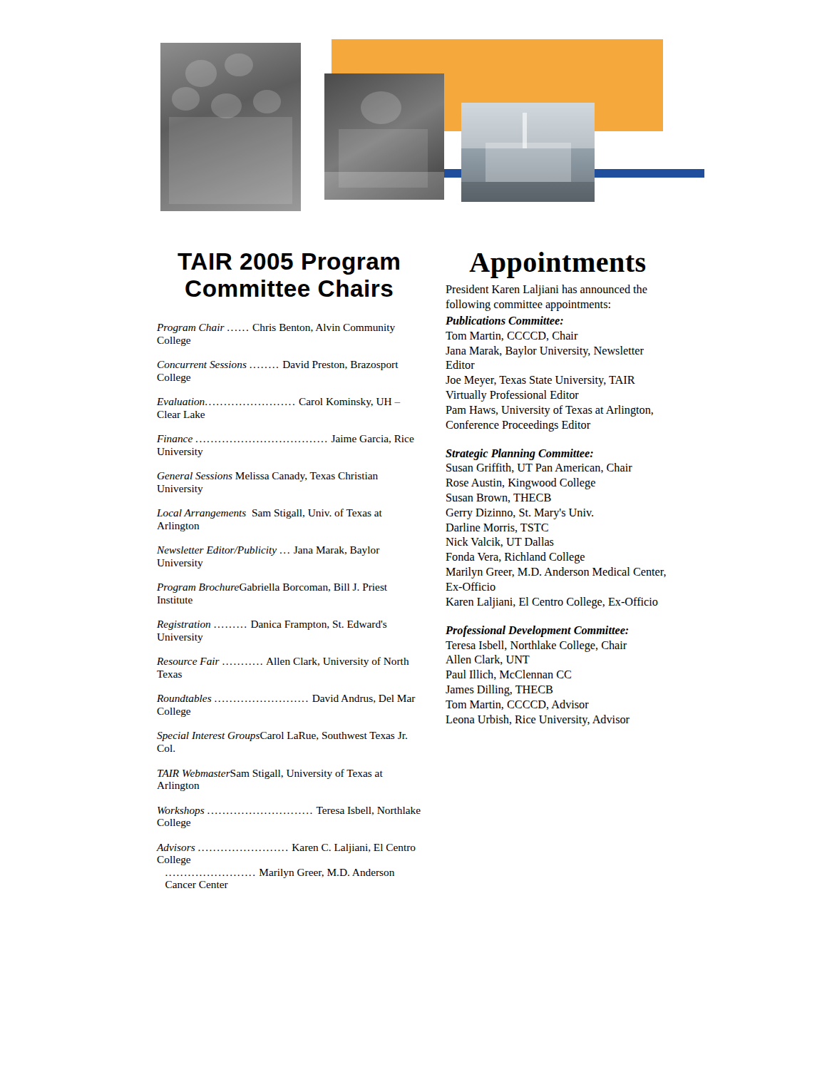TAIR 2005 Program
Committee Chairs
Program Chair ...... Chris Benton, Alvin Community College
Concurrent Sessions ........ David Preston, Brazosport College
Evaluation........................ Carol Kominsky, UH – Clear Lake
Finance ................................... Jaime Garcia, Rice University
General Sessions Melissa Canady, Texas Christian University
Local Arrangements Sam Stigall, Univ. of Texas at Arlington
Newsletter Editor/Publicity ... Jana Marak, Baylor University
Program Brochure Gabriella Borcoman, Bill J. Priest Institute
Registration ......... Danica Frampton, St. Edward's University
Resource Fair ........... Allen Clark, University of North Texas
Roundtables ......................... David Andrus, Del Mar College
Special Interest Groups Carol LaRue, Southwest Texas Jr. Col.
TAIR Webmaster Sam Stigall, University of Texas at Arlington
Workshops ............................ Teresa Isbell, Northlake College
Advisors ........................ Karen C. Laljiani, El Centro College ........................ Marilyn Greer, M.D. Anderson Cancer Center
Appointments
President Karen Laljiani has announced the following committee appointments:
Publications Committee:
Tom Martin, CCCCD, Chair
Jana Marak, Baylor University, Newsletter Editor
Joe Meyer, Texas State University, TAIR Virtually Professional Editor
Pam Haws, University of Texas at Arlington, Conference Proceedings Editor
Strategic Planning Committee:
Susan Griffith, UT Pan American, Chair
Rose Austin, Kingwood College
Susan Brown, THECB
Gerry Dizinno, St. Mary's Univ.
Darline Morris, TSTC
Nick Valcik, UT Dallas
Fonda Vera, Richland College
Marilyn Greer, M.D. Anderson Medical Center, Ex-Officio
Karen Laljiani, El Centro College, Ex-Officio
Professional Development Committee:
Teresa Isbell, Northlake College, Chair
Allen Clark, UNT
Paul Illich, McClennan CC
James Dilling, THECB
Tom Martin, CCCCD, Advisor
Leona Urbish, Rice University, Advisor